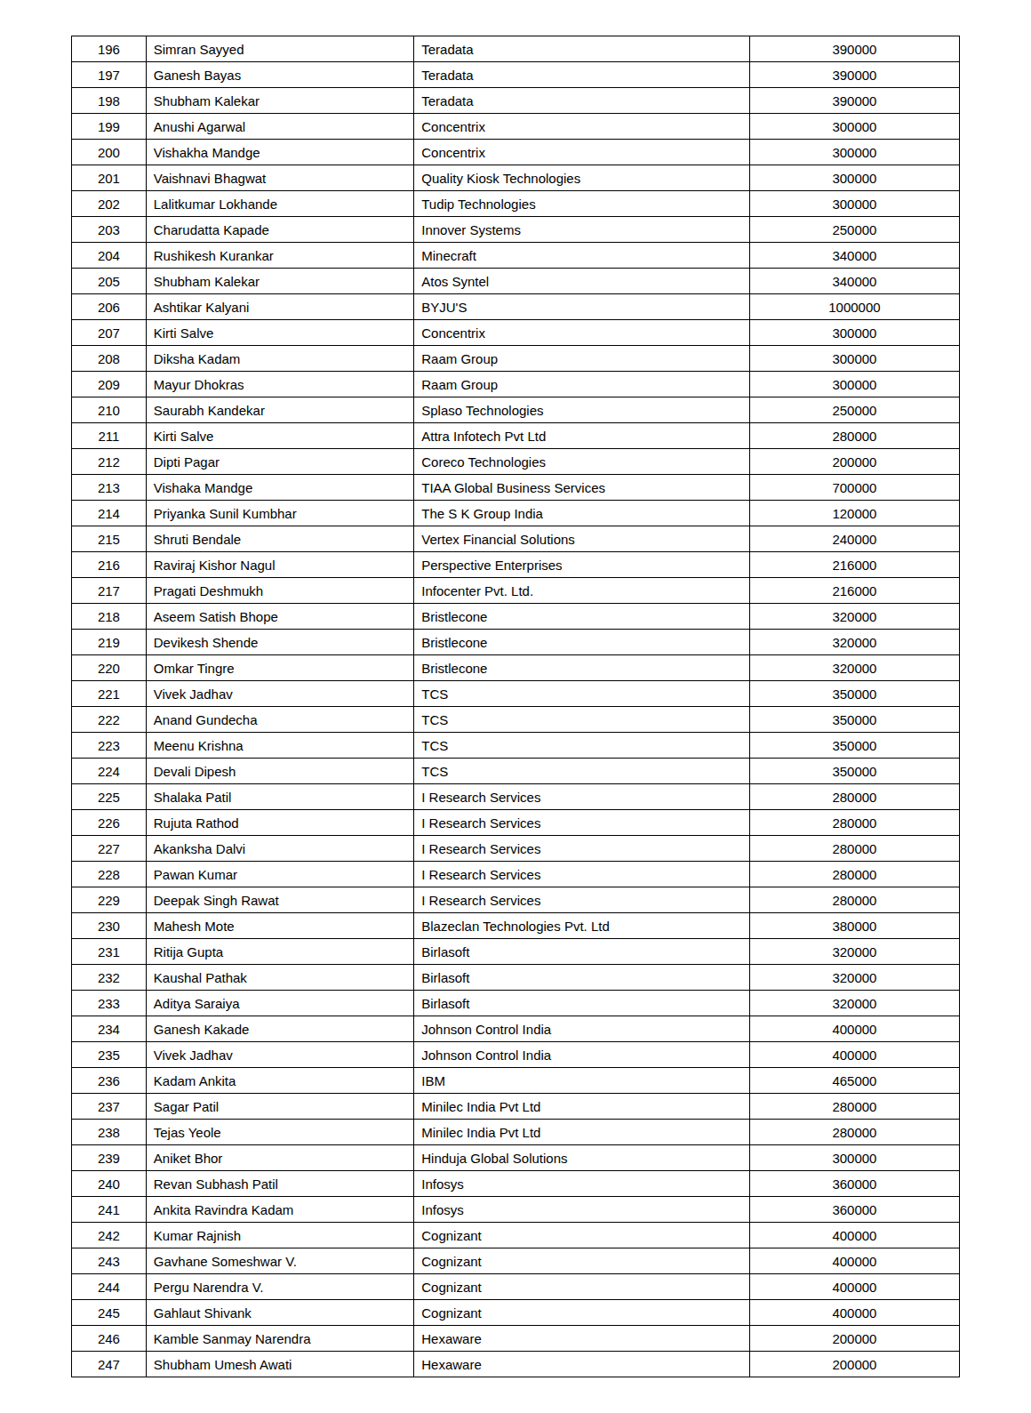| 196 | Simran Sayyed | Teradata | 390000 |
| 197 | Ganesh Bayas | Teradata | 390000 |
| 198 | Shubham Kalekar | Teradata | 390000 |
| 199 | Anushi Agarwal | Concentrix | 300000 |
| 200 | Vishakha Mandge | Concentrix | 300000 |
| 201 | Vaishnavi Bhagwat | Quality Kiosk Technologies | 300000 |
| 202 | Lalitkumar Lokhande | Tudip Technologies | 300000 |
| 203 | Charudatta Kapade | Innover Systems | 250000 |
| 204 | Rushikesh Kurankar | Minecraft | 340000 |
| 205 | Shubham Kalekar | Atos Syntel | 340000 |
| 206 | Ashtikar Kalyani | BYJU'S | 1000000 |
| 207 | Kirti Salve | Concentrix | 300000 |
| 208 | Diksha Kadam | Raam Group | 300000 |
| 209 | Mayur Dhokras | Raam Group | 300000 |
| 210 | Saurabh Kandekar | Splaso Technologies | 250000 |
| 211 | Kirti Salve | Attra Infotech Pvt Ltd | 280000 |
| 212 | Dipti Pagar | Coreco Technologies | 200000 |
| 213 | Vishaka Mandge | TIAA Global Business Services | 700000 |
| 214 | Priyanka Sunil Kumbhar | The S K Group India | 120000 |
| 215 | Shruti Bendale | Vertex Financial Solutions | 240000 |
| 216 | Raviraj Kishor Nagul | Perspective Enterprises | 216000 |
| 217 | Pragati Deshmukh | Infocenter Pvt. Ltd. | 216000 |
| 218 | Aseem Satish Bhope | Bristlecone | 320000 |
| 219 | Devikesh Shende | Bristlecone | 320000 |
| 220 | Omkar Tingre | Bristlecone | 320000 |
| 221 | Vivek Jadhav | TCS | 350000 |
| 222 | Anand Gundecha | TCS | 350000 |
| 223 | Meenu Krishna | TCS | 350000 |
| 224 | Devali Dipesh | TCS | 350000 |
| 225 | Shalaka Patil | I Research Services | 280000 |
| 226 | Rujuta Rathod | I Research Services | 280000 |
| 227 | Akanksha Dalvi | I Research Services | 280000 |
| 228 | Pawan Kumar | I Research Services | 280000 |
| 229 | Deepak Singh Rawat | I Research Services | 280000 |
| 230 | Mahesh Mote | Blazeclan Technologies Pvt. Ltd | 380000 |
| 231 | Ritija Gupta | Birlasoft | 320000 |
| 232 | Kaushal Pathak | Birlasoft | 320000 |
| 233 | Aditya Saraiya | Birlasoft | 320000 |
| 234 | Ganesh Kakade | Johnson Control India | 400000 |
| 235 | Vivek Jadhav | Johnson Control India | 400000 |
| 236 | Kadam Ankita | IBM | 465000 |
| 237 | Sagar Patil | Minilec India Pvt Ltd | 280000 |
| 238 | Tejas Yeole | Minilec India Pvt Ltd | 280000 |
| 239 | Aniket Bhor | Hinduja Global Solutions | 300000 |
| 240 | Revan Subhash Patil | Infosys | 360000 |
| 241 | Ankita Ravindra Kadam | Infosys | 360000 |
| 242 | Kumar Rajnish | Cognizant | 400000 |
| 243 | Gavhane Someshwar V. | Cognizant | 400000 |
| 244 | Pergu Narendra V. | Cognizant | 400000 |
| 245 | Gahlaut Shivank | Cognizant | 400000 |
| 246 | Kamble Sanmay Narendra | Hexaware | 200000 |
| 247 | Shubham Umesh Awati | Hexaware | 200000 |